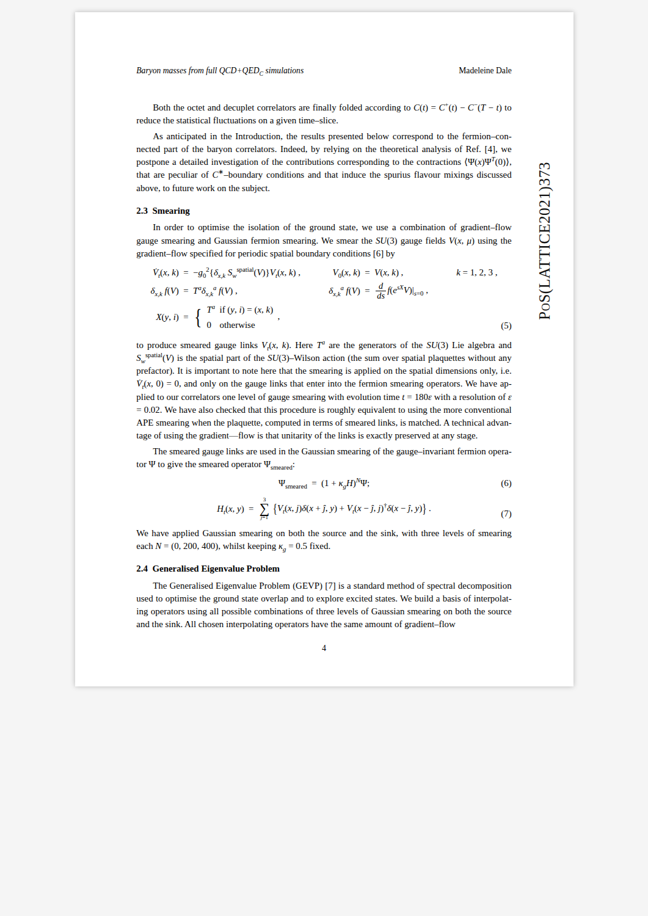Baryon masses from full QCD+QEDC simulations Madeleine Dale
Po S(LATTICE2021)373
Both the octet and decuplet correlators are finally folded according to C(t) = C+(t) − C−(T − t) to reduce the statistical fluctuations on a given time–slice.
As anticipated in the Introduction, the results presented below correspond to the fermion–connected part of the baryon correlators. Indeed, by relying on the theoretical analysis of Ref. [4], we postpone a detailed investigation of the contributions corresponding to the contractions ⟨Ψ(x)ΨT(0)⟩, that are peculiar of C∗–boundary conditions and that induce the spurius flavour mixings discussed above, to future work on the subject.
2.3 Smearing
In order to optimise the isolation of the ground state, we use a combination of gradient–flow gauge smearing and Gaussian fermion smearing. We smear the SU(3) gauge fields V(x, μ) using the gradient–flow specified for periodic spatial boundary conditions [6] by
| V̇ t ( x , k ) | = | − g 0 2 { δ x , k S w spatial ( V )} V t ( x , k ) , | | V 0 ( x , k ) | = | V ( x , k ) , | | k = 1, 2, 3 , |
| δ x , k f ( V ) | = | T a δ x , k a f ( V ) , | | δ x , k a f ( V ) | = | d ds f ( e sX V )/ s =0 , | | |
| X ( y , i ) | = | { / T a / if ( y , i ) = ( x , k ) / / 0 / otherwise / , | | | | | | |
(5)
to produce smeared gauge links Vt(x, k). Here Ta are the generators of the SU(3) Lie algebra and Swspatial(V) is the spatial part of the SU(3)–Wilson action (the sum over spatial plaquettes without any prefactor). It is important to note here that the smearing is applied on the spatial dimensions only, i.e. V̇t(x, 0) = 0, and only on the gauge links that enter into the fermion smearing operators. We have applied to our correlators one level of gauge smearing with evolution time t = 180ε with a resolution of ε = 0.02. We have also checked that this procedure is roughly equivalent to using the more conventional APE smearing when the plaquette, computed in terms of smeared links, is matched. A technical advantage of using the gradient—flow is that unitarity of the links is exactly preserved at any stage.
The smeared gauge links are used in the Gaussian smearing of the gauge–invariant fermion operator Ψ to give the smeared operator Ψsmeared:
| Ψ smeared | = | (1 + κ g H ) N Ψ; |
(6)
| H t ( x , y ) | = | 3 ∑ j =1 { V t ( x , j ) δ ( x + ĵ , y ) + V t ( x − ĵ , j ) † δ ( x − ĵ , y ) } . |
(7)
We have applied Gaussian smearing on both the source and the sink, with three levels of smearing each N = (0, 200, 400), whilst keeping κg = 0.5 fixed.
2.4 Generalised Eigenvalue Problem
The Generalised Eigenvalue Problem (GEVP) [7] is a standard method of spectral decomposition used to optimise the ground state overlap and to explore excited states. We build a basis of interpolating operators using all possible combinations of three levels of Gaussian smearing on both the source and the sink. All chosen interpolating operators have the same amount of gradient–flow
4